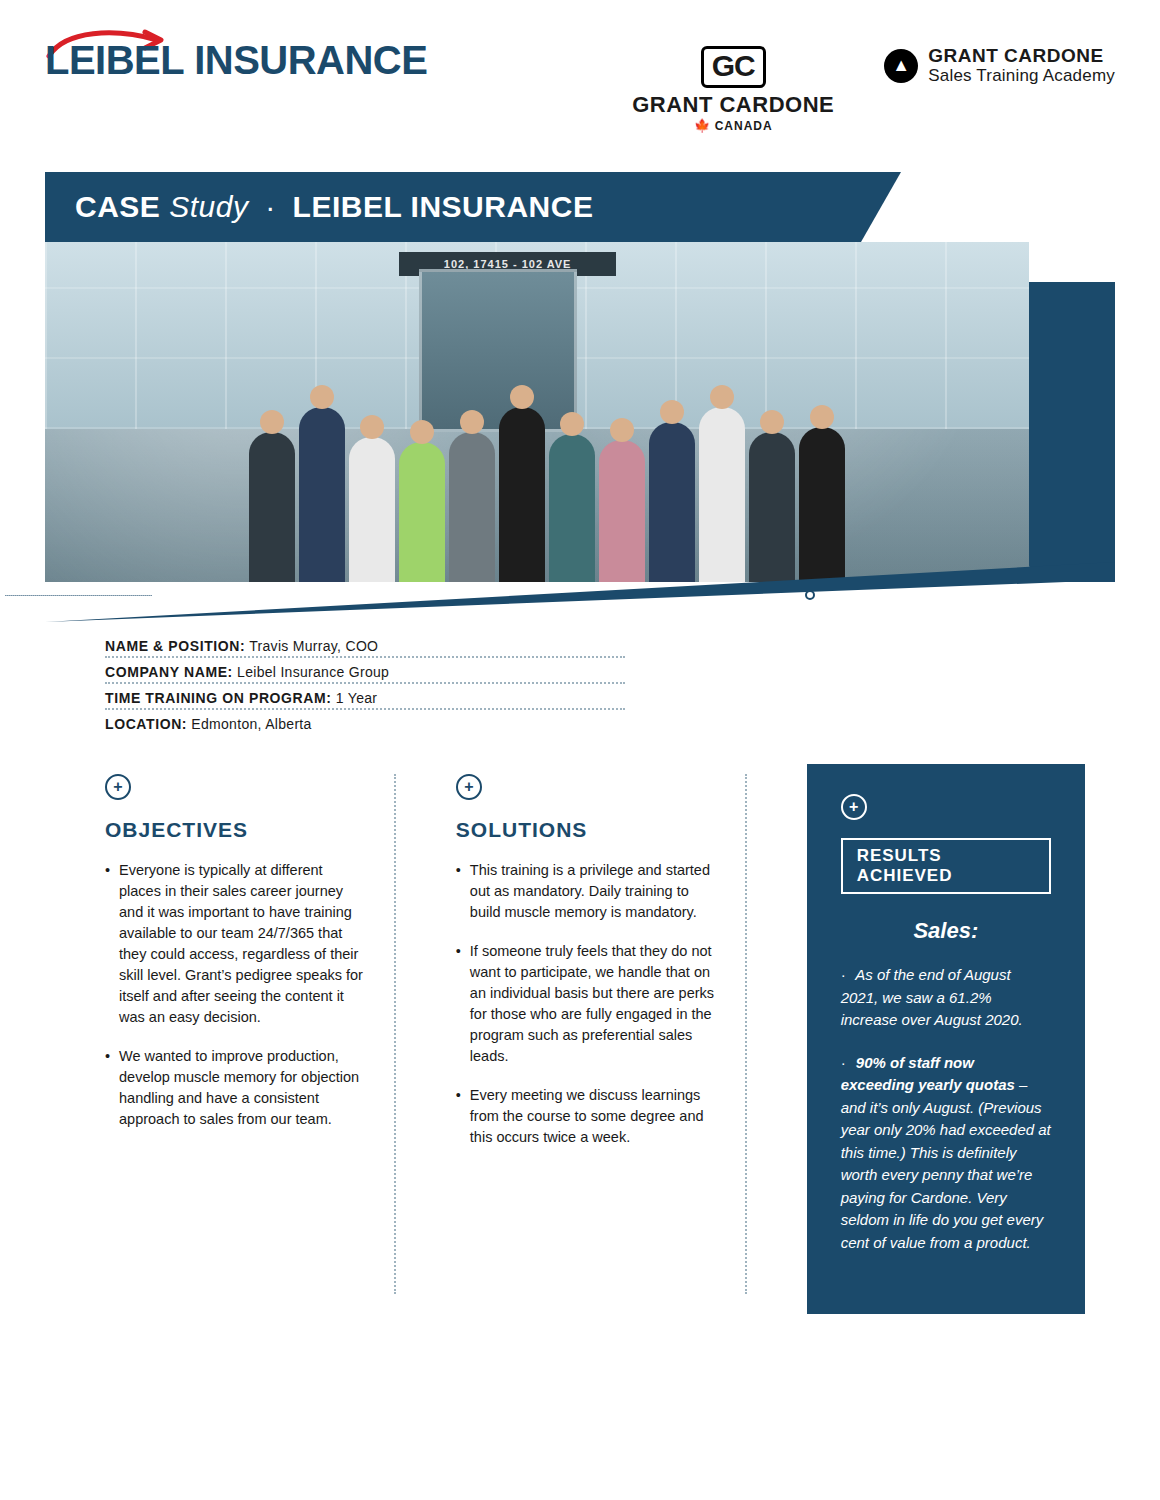LEIBEL INSURANCE
GC
GRANT CARDONE 🍁 CANADA
▲
GRANT CARDONE Sales Training Academy
CASE Study · LEIBEL INSURANCE
102, 17415 - 102 AVE
NAME & POSITION: Travis Murray, COO
COMPANY NAME: Leibel Insurance Group
TIME TRAINING ON PROGRAM: 1 Year
LOCATION: Edmonton, Alberta
+
OBJECTIVES
Everyone is typically at different places in their sales career journey and it was important to have training available to our team 24/7/365 that they could access, regardless of their skill level. Grant’s pedigree speaks for itself and after seeing the content it was an easy decision.
We wanted to improve production, develop muscle memory for objection handling and have a consistent approach to sales from our team.
+
SOLUTIONS
This training is a privilege and started out as mandatory. Daily training to build muscle memory is mandatory.
If someone truly feels that they do not want to participate, we handle that on an individual basis but there are perks for those who are fully engaged in the program such as preferential sales leads.
Every meeting we discuss learnings from the course to some degree and this occurs twice a week.
+
RESULTS ACHIEVED
Sales:
· As of the end of August 2021, we saw a 61.2% increase over August 2020.
· 90% of staff now exceeding yearly quotas – and it’s only August. (Previous year only 20% had exceeded at this time.) This is definitely worth every penny that we’re paying for Cardone. Very seldom in life do you get every cent of value from a product.